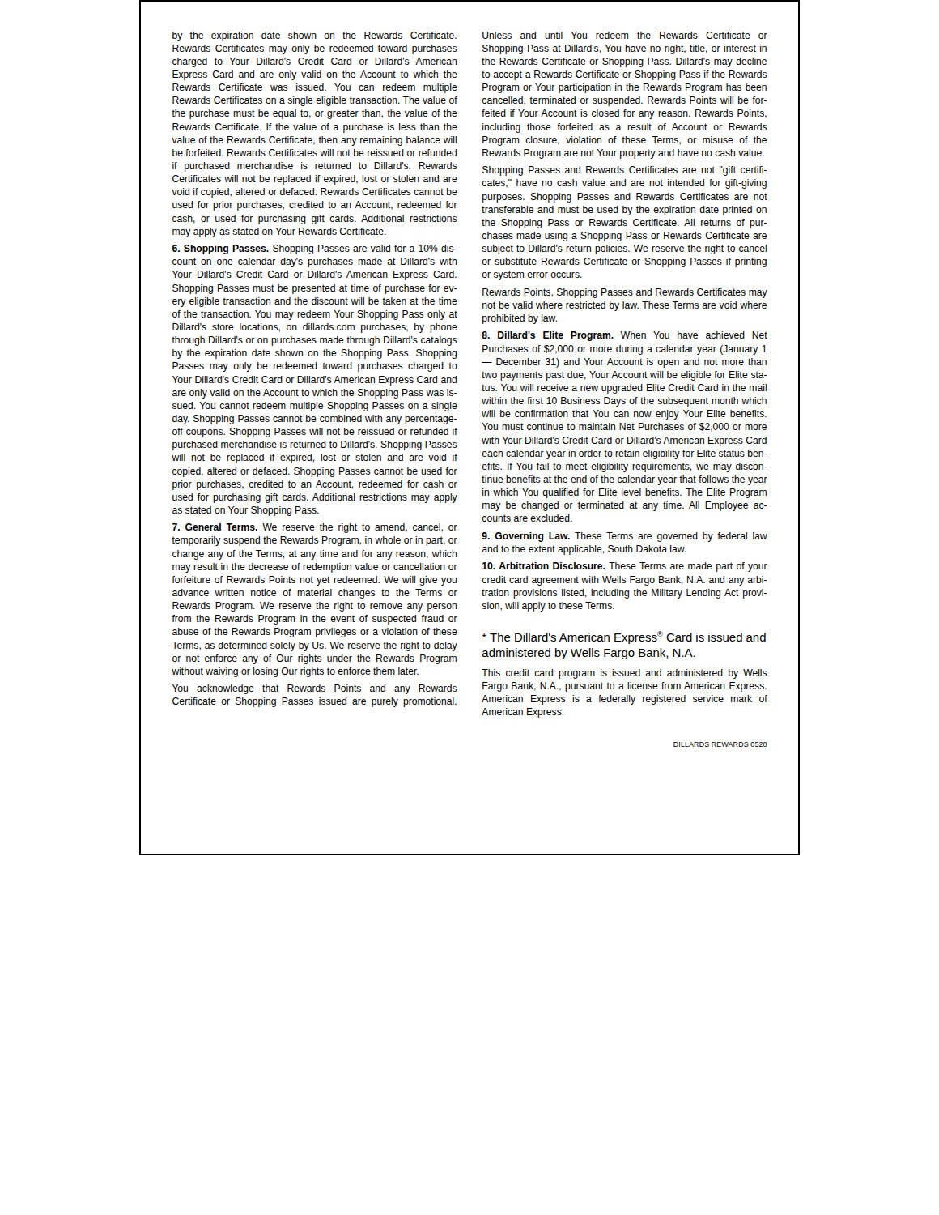by the expiration date shown on the Rewards Certificate. Rewards Certificates may only be redeemed toward purchases charged to Your Dillard's Credit Card or Dillard's American Express Card and are only valid on the Account to which the Rewards Certificate was issued. You can redeem multiple Rewards Certificates on a single eligible transaction. The value of the purchase must be equal to, or greater than, the value of the Rewards Certificate. If the value of a purchase is less than the value of the Rewards Certificate, then any remaining balance will be forfeited. Rewards Certificates will not be reissued or refunded if purchased merchandise is returned to Dillard's. Rewards Certificates will not be replaced if expired, lost or stolen and are void if copied, altered or defaced. Rewards Certificates cannot be used for prior purchases, credited to an Account, redeemed for cash, or used for purchasing gift cards. Additional restrictions may apply as stated on Your Rewards Certificate.
6. Shopping Passes. Shopping Passes are valid for a 10% discount on one calendar day's purchases made at Dillard's with Your Dillard's Credit Card or Dillard's American Express Card. Shopping Passes must be presented at time of purchase for every eligible transaction and the discount will be taken at the time of the transaction. You may redeem Your Shopping Pass only at Dillard's store locations, on dillards.com purchases, by phone through Dillard's or on purchases made through Dillard's catalogs by the expiration date shown on the Shopping Pass. Shopping Passes may only be redeemed toward purchases charged to Your Dillard's Credit Card or Dillard's American Express Card and are only valid on the Account to which the Shopping Pass was issued. You cannot redeem multiple Shopping Passes on a single day. Shopping Passes cannot be combined with any percentage-off coupons. Shopping Passes will not be reissued or refunded if purchased merchandise is returned to Dillard's. Shopping Passes will not be replaced if expired, lost or stolen and are void if copied, altered or defaced. Shopping Passes cannot be used for prior purchases, credited to an Account, redeemed for cash or used for purchasing gift cards. Additional restrictions may apply as stated on Your Shopping Pass.
7. General Terms. We reserve the right to amend, cancel, or temporarily suspend the Rewards Program, in whole or in part, or change any of the Terms, at any time and for any reason, which may result in the decrease of redemption value or cancellation or forfeiture of Rewards Points not yet redeemed. We will give you advance written notice of material changes to the Terms or Rewards Program. We reserve the right to remove any person from the Rewards Program in the event of suspected fraud or abuse of the Rewards Program privileges or a violation of these Terms, as determined solely by Us. We reserve the right to delay or not enforce any of Our rights under the Rewards Program without waiving or losing Our rights to enforce them later.
You acknowledge that Rewards Points and any Rewards Certificate or Shopping Passes issued are purely promotional. Unless and until You redeem the Rewards Certificate or Shopping Pass at Dillard's, You have no right, title, or interest in the Rewards Certificate or Shopping Pass. Dillard's may decline to accept a Rewards Certificate or Shopping Pass if the Rewards Program or Your participation in the Rewards Program has been cancelled, terminated or suspended. Rewards Points will be forfeited if Your Account is closed for any reason. Rewards Points, including those forfeited as a result of Account or Rewards Program closure, violation of these Terms, or misuse of the Rewards Program are not Your property and have no cash value.
Shopping Passes and Rewards Certificates are not "gift certificates," have no cash value and are not intended for gift-giving purposes. Shopping Passes and Rewards Certificates are not transferable and must be used by the expiration date printed on the Shopping Pass or Rewards Certificate. All returns of purchases made using a Shopping Pass or Rewards Certificate are subject to Dillard's return policies. We reserve the right to cancel or substitute Rewards Certificate or Shopping Passes if printing or system error occurs.
Rewards Points, Shopping Passes and Rewards Certificates may not be valid where restricted by law. These Terms are void where prohibited by law.
8. Dillard's Elite Program. When You have achieved Net Purchases of $2,000 or more during a calendar year (January 1 — December 31) and Your Account is open and not more than two payments past due, Your Account will be eligible for Elite status. You will receive a new upgraded Elite Credit Card in the mail within the first 10 Business Days of the subsequent month which will be confirmation that You can now enjoy Your Elite benefits. You must continue to maintain Net Purchases of $2,000 or more with Your Dillard's Credit Card or Dillard's American Express Card each calendar year in order to retain eligibility for Elite status benefits. If You fail to meet eligibility requirements, we may discontinue benefits at the end of the calendar year that follows the year in which You qualified for Elite level benefits. The Elite Program may be changed or terminated at any time. All Employee accounts are excluded.
9. Governing Law. These Terms are governed by federal law and to the extent applicable, South Dakota law.
10. Arbitration Disclosure. These Terms are made part of your credit card agreement with Wells Fargo Bank, N.A. and any arbitration provisions listed, including the Military Lending Act provision, will apply to these Terms.
* The Dillard's American Express® Card is issued and administered by Wells Fargo Bank, N.A.
This credit card program is issued and administered by Wells Fargo Bank, N.A., pursuant to a license from American Express. American Express is a federally registered service mark of American Express.
DILLARDS REWARDS 0520